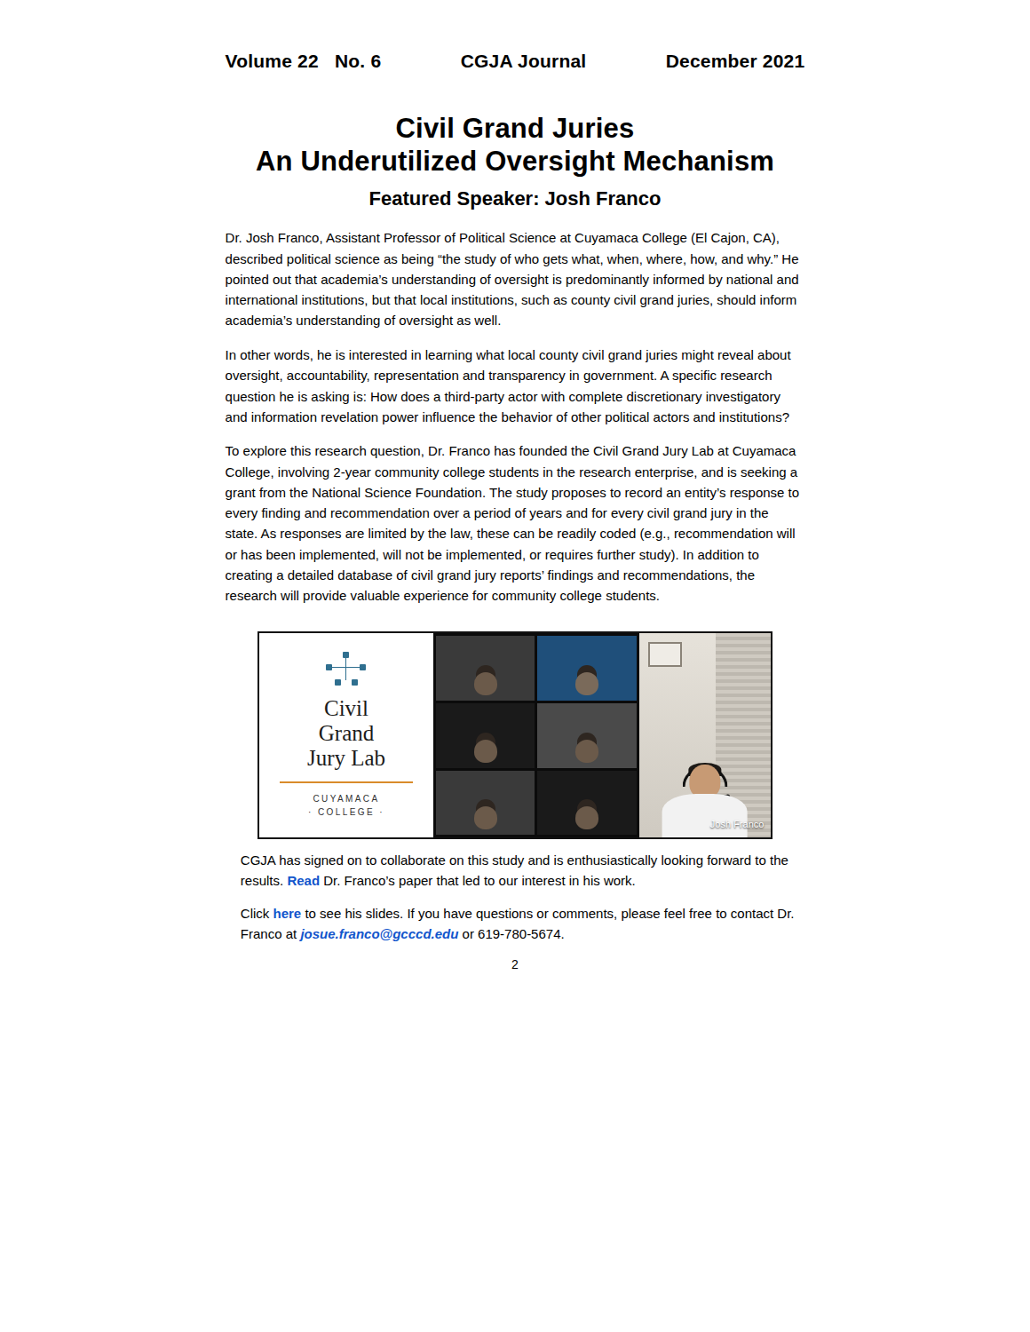Volume 22 No. 6
CGJA Journal
December 2021
Civil Grand Juries
An Underutilized Oversight Mechanism
Featured Speaker: Josh Franco
Dr. Josh Franco, Assistant Professor of Political Science at Cuyamaca College (El Cajon, CA), described political science as being “the study of who gets what, when, where, how, and why.” He pointed out that academia’s understanding of oversight is predominantly informed by national and international institutions, but that local institutions, such as county civil grand juries, should inform academia’s understanding of oversight as well.
In other words, he is interested in learning what local county civil grand juries might reveal about oversight, accountability, representation and transparency in government. A specific research question he is asking is: How does a third-party actor with complete discretionary investigatory and information revelation power influence the behavior of other political actors and institutions?
To explore this research question, Dr. Franco has founded the Civil Grand Jury Lab at Cuyamaca College, involving 2-year community college students in the research enterprise, and is seeking a grant from the National Science Foundation. The study proposes to record an entity’s response to every finding and recommendation over a period of years and for every civil grand jury in the state. As responses are limited by the law, these can be readily coded (e.g., recommendation will or has been implemented, will not be implemented, or requires further study). In addition to creating a detailed database of civil grand jury reports’ findings and recommendations, the research will provide valuable experience for community college students.
Civil
Grand
Jury Lab
CUYAMACA · COLLEGE ·
Josh Franco
CGJA has signed on to collaborate on this study and is enthusiastically looking forward to the results. Read Dr. Franco’s paper that led to our interest in his work.
Click here to see his slides. If you have questions or comments, please feel free to contact Dr. Franco at josue.franco@gcccd.edu or 619-780-5674.
2